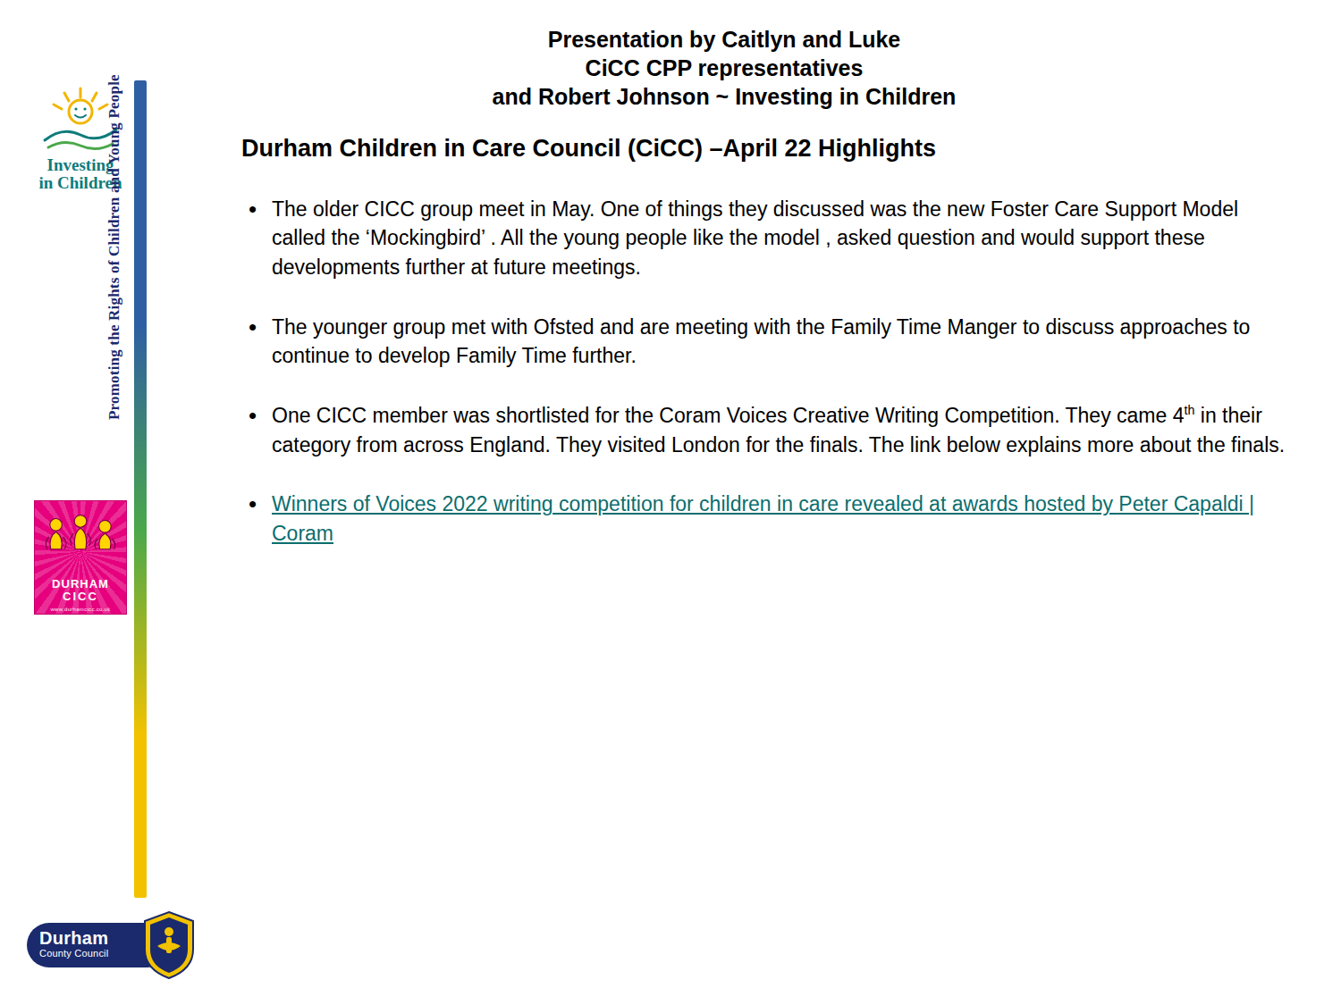Investing
in Children
Promoting the Rights of Children and Young People
DURHAM
CICC
www.durhamcicc.co.uk
Durham
County Council
Presentation by Caitlyn and Luke
CiCC CPP representatives
and Robert Johnson ~ Investing in Children
Durham Children in Care Council (CiCC) –April 22 Highlights
The older CICC group meet in May. One of things they discussed was the new Foster Care Support Model called the ‘Mockingbird’ . All the young people like the model , asked question and would support these developments further at future meetings.
The younger group met with Ofsted and are meeting with the Family Time Manger to discuss approaches to continue to develop Family Time further.
One CICC member was shortlisted for the Coram Voices Creative Writing Competition. They came 4th in their category from across England. They visited London for the finals. The link below explains more about the finals.
Winners of Voices 2022 writing competition for children in care revealed at awards hosted by Peter Capaldi | Coram